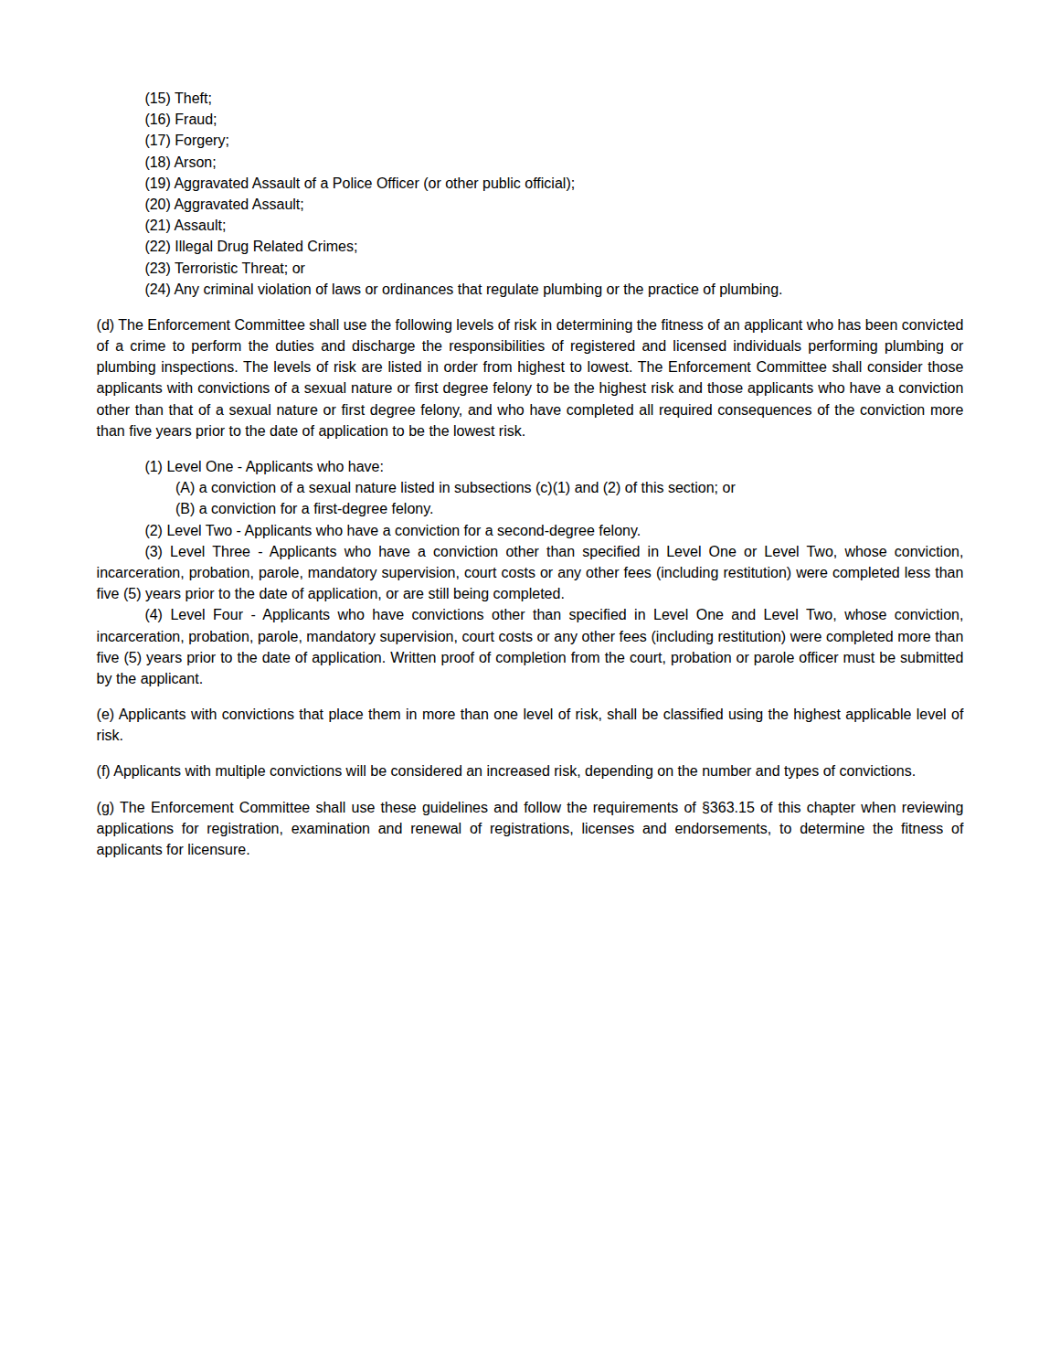(15) Theft;
(16) Fraud;
(17) Forgery;
(18) Arson;
(19) Aggravated Assault of a Police Officer (or other public official);
(20) Aggravated Assault;
(21) Assault;
(22) Illegal Drug Related Crimes;
(23) Terroristic Threat; or
(24) Any criminal violation of laws or ordinances that regulate plumbing or the practice of plumbing.
(d) The Enforcement Committee shall use the following levels of risk in determining the fitness of an applicant who has been convicted of a crime to perform the duties and discharge the responsibilities of registered and licensed individuals performing plumbing or plumbing inspections. The levels of risk are listed in order from highest to lowest. The Enforcement Committee shall consider those applicants with convictions of a sexual nature or first degree felony to be the highest risk and those applicants who have a conviction other than that of a sexual nature or first degree felony, and who have completed all required consequences of the conviction more than five years prior to the date of application to be the lowest risk.
(1) Level One - Applicants who have:
(A) a conviction of a sexual nature listed in subsections (c)(1) and (2) of this section; or
(B) a conviction for a first-degree felony.
(2) Level Two - Applicants who have a conviction for a second-degree felony.
(3) Level Three - Applicants who have a conviction other than specified in Level One or Level Two, whose conviction, incarceration, probation, parole, mandatory supervision, court costs or any other fees (including restitution) were completed less than five (5) years prior to the date of application, or are still being completed.
(4) Level Four - Applicants who have convictions other than specified in Level One and Level Two, whose conviction, incarceration, probation, parole, mandatory supervision, court costs or any other fees (including restitution) were completed more than five (5) years prior to the date of application. Written proof of completion from the court, probation or parole officer must be submitted by the applicant.
(e) Applicants with convictions that place them in more than one level of risk, shall be classified using the highest applicable level of risk.
(f) Applicants with multiple convictions will be considered an increased risk, depending on the number and types of convictions.
(g) The Enforcement Committee shall use these guidelines and follow the requirements of §363.15 of this chapter when reviewing applications for registration, examination and renewal of registrations, licenses and endorsements, to determine the fitness of applicants for licensure.